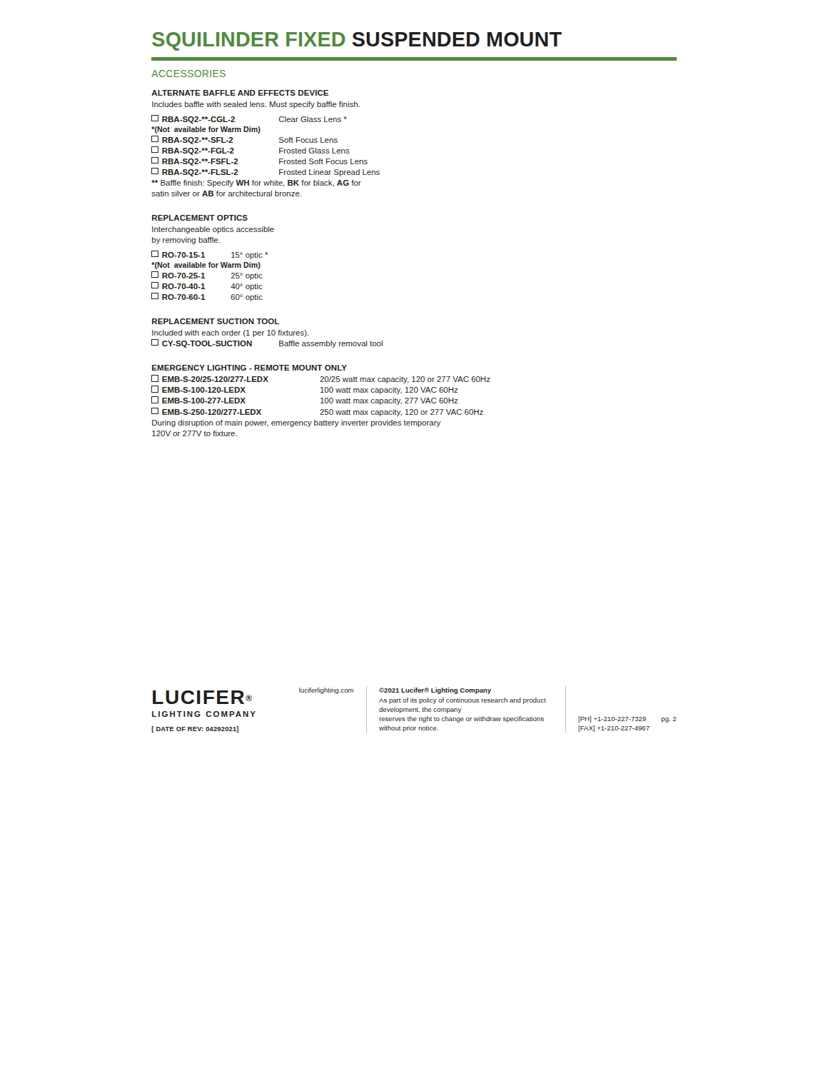SQUILINDER FIXED SUSPENDED MOUNT
ACCESSORIES
ALTERNATE BAFFLE AND EFFECTS DEVICE
Includes baffle with sealed lens. Must specify baffle finish.
RBA-SQ2-**-CGL-2 Clear Glass Lens *
*(Not available for Warm Dim)
RBA-SQ2-**-SFL-2 Soft Focus Lens
RBA-SQ2-**-FGL-2 Frosted Glass Lens
RBA-SQ2-**-FSFL-2 Frosted Soft Focus Lens
RBA-SQ2-**-FLSL-2 Frosted Linear Spread Lens
** Baffle finish: Specify WH for white, BK for black, AG for
satin silver or AB for architectural bronze.
REPLACEMENT OPTICS
Interchangeable optics accessible
by removing baffle.
RO-70-15-115° optic *
*(Not available for Warm Dim)
RO-70-25-125° optic
RO-70-40-140° optic
RO-70-60-160° optic
REPLACEMENT SUCTION TOOL
Included with each order (1 per 10 fixtures).
CY-SQ-TOOL-SUCTION Baffle assembly removal tool
EMERGENCY LIGHTING - REMOTE MOUNT ONLY
EMB-S-20/25-120/277-LEDX 20/25 watt max capacity, 120 or 277 VAC 60Hz
EMB-S-100-120-LEDX 100 watt max capacity, 120 VAC 60Hz
EMB-S-100-277-LEDX 100 watt max capacity, 277 VAC 60Hz
EMB-S-250-120/277-LEDX 250 watt max capacity, 120 or 277 VAC 60Hz
During disruption of main power, emergency battery inverter provides temporary
120V or 277V to fixture.
LUCIFER®
LIGHTING COMPANY
[ DATE OF REV: 04292021]
luciferlighting.com
©2021 Lucifer® Lighting Company
As part of its policy of continuous research and product development, the company
reserves the right to change or withdraw specifications without prior notice.
[PH] +1-210-227-7329 pg. 2
[FAX] +1-210-227-4967